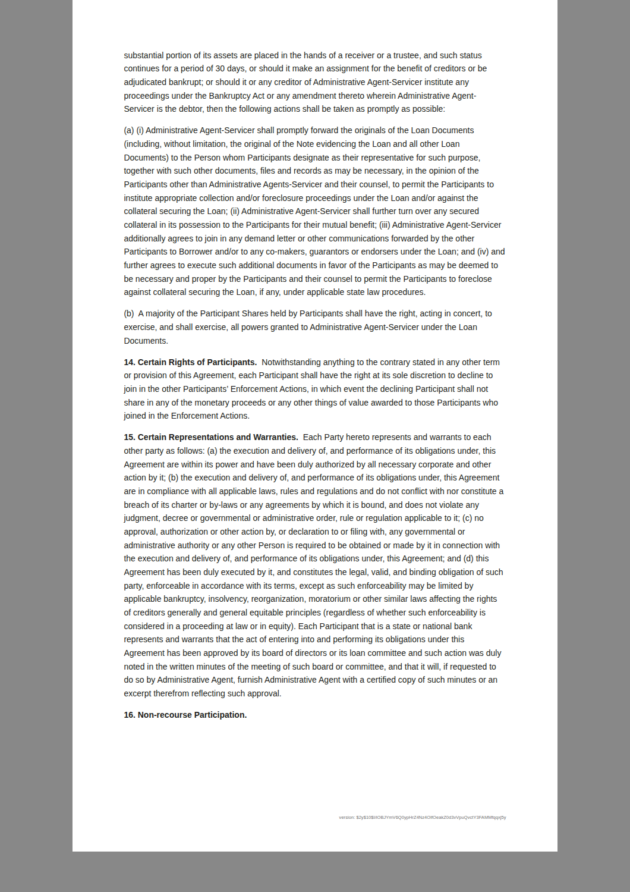substantial portion of its assets are placed in the hands of a receiver or a trustee, and such status continues for a period of 30 days, or should it make an assignment for the benefit of creditors or be adjudicated bankrupt; or should it or any creditor of Administrative Agent-Servicer institute any proceedings under the Bankruptcy Act or any amendment thereto wherein Administrative Agent-Servicer is the debtor, then the following actions shall be taken as promptly as possible:
(a) (i) Administrative Agent-Servicer shall promptly forward the originals of the Loan Documents (including, without limitation, the original of the Note evidencing the Loan and all other Loan Documents) to the Person whom Participants designate as their representative for such purpose, together with such other documents, files and records as may be necessary, in the opinion of the Participants other than Administrative Agents-Servicer and their counsel, to permit the Participants to institute appropriate collection and/or foreclosure proceedings under the Loan and/or against the collateral securing the Loan; (ii) Administrative Agent-Servicer shall further turn over any secured collateral in its possession to the Participants for their mutual benefit; (iii) Administrative Agent-Servicer additionally agrees to join in any demand letter or other communications forwarded by the other Participants to Borrower and/or to any co-makers, guarantors or endorsers under the Loan; and (iv) and further agrees to execute such additional documents in favor of the Participants as may be deemed to be necessary and proper by the Participants and their counsel to permit the Participants to foreclose against collateral securing the Loan, if any, under applicable state law procedures.
(b) A majority of the Participant Shares held by Participants shall have the right, acting in concert, to exercise, and shall exercise, all powers granted to Administrative Agent-Servicer under the Loan Documents.
14. Certain Rights of Participants. Notwithstanding anything to the contrary stated in any other term or provision of this Agreement, each Participant shall have the right at its sole discretion to decline to join in the other Participants’ Enforcement Actions, in which event the declining Participant shall not share in any of the monetary proceeds or any other things of value awarded to those Participants who joined in the Enforcement Actions.
15. Certain Representations and Warranties. Each Party hereto represents and warrants to each other party as follows: (a) the execution and delivery of, and performance of its obligations under, this Agreement are within its power and have been duly authorized by all necessary corporate and other action by it; (b) the execution and delivery of, and performance of its obligations under, this Agreement are in compliance with all applicable laws, rules and regulations and do not conflict with nor constitute a breach of its charter or by-laws or any agreements by which it is bound, and does not violate any judgment, decree or governmental or administrative order, rule or regulation applicable to it; (c) no approval, authorization or other action by, or declaration to or filing with, any governmental or administrative authority or any other Person is required to be obtained or made by it in connection with the execution and delivery of, and performance of its obligations under, this Agreement; and (d) this Agreement has been duly executed by it, and constitutes the legal, valid, and binding obligation of such party, enforceable in accordance with its terms, except as such enforceability may be limited by applicable bankruptcy, insolvency, reorganization, moratorium or other similar laws affecting the rights of creditors generally and general equitable principles (regardless of whether such enforceability is considered in a proceeding at law or in equity). Each Participant that is a state or national bank represents and warrants that the act of entering into and performing its obligations under this Agreement has been approved by its board of directors or its loan committee and such action was duly noted in the written minutes of the meeting of such board or committee, and that it will, if requested to do so by Administrative Agent, furnish Administrative Agent with a certified copy of such minutes or an excerpt therefrom reflecting such approval.
16. Non-recourse Participation.
version: $2y$10$I/iOBJYmV6Q0ypHrZ4Nz4OlfOeakZ0d3vVpuQvctY3FAMMfqqxj5y